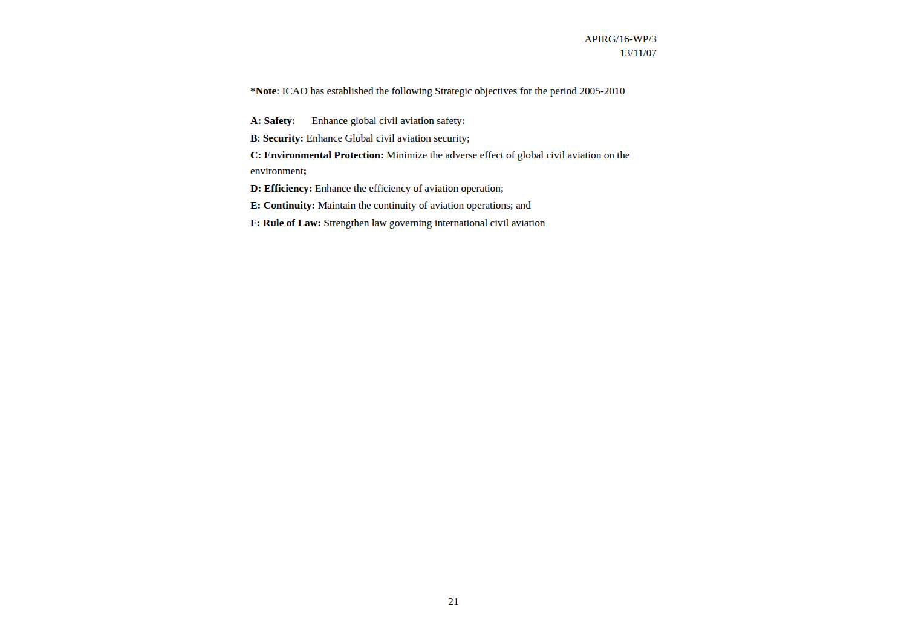APIRG/16-WP/3
13/11/07
*Note: ICAO has established the following Strategic objectives for the period 2005-2010
A: Safety: Enhance global civil aviation safety:
B: Security: Enhance Global civil aviation security;
C: Environmental Protection: Minimize the adverse effect of global civil aviation on the environment;
D: Efficiency: Enhance the efficiency of aviation operation;
E: Continuity: Maintain the continuity of aviation operations; and
F: Rule of Law: Strengthen law governing international civil aviation
21